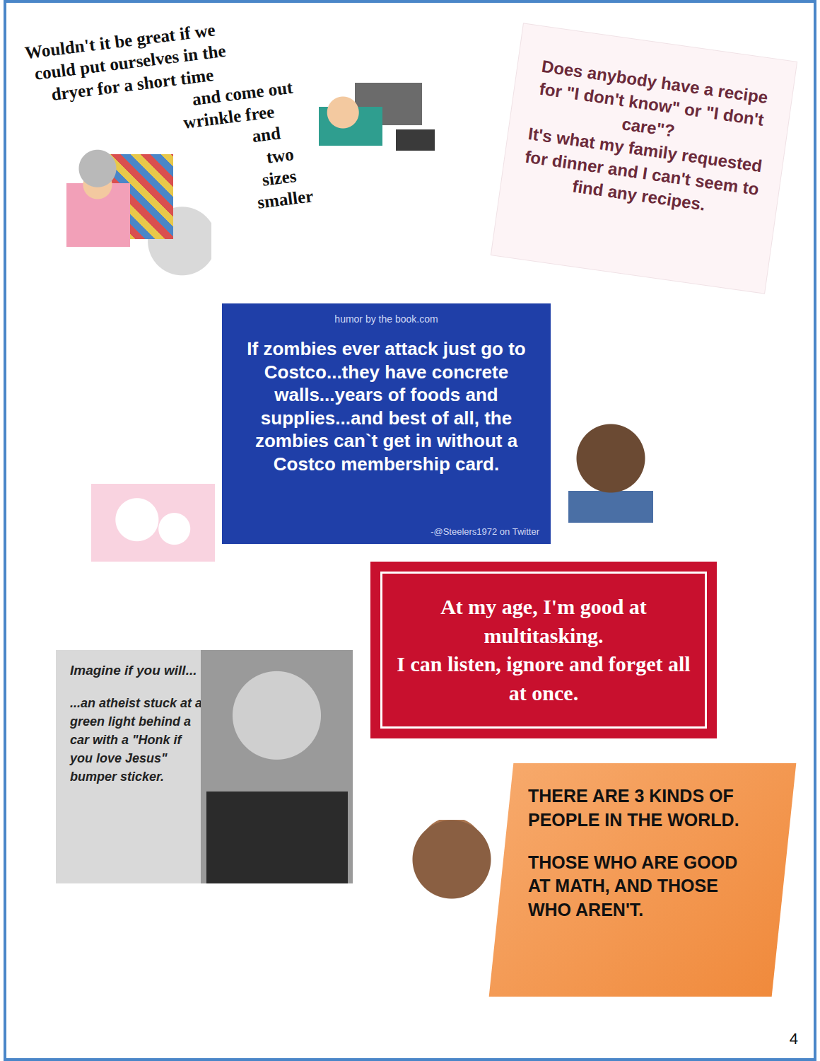Wouldn't it be great if we
could put ourselves in the
dryer for a short time
and come out
wrinkle free
and
two
sizes
smaller
Does anybody have a recipe for "I don't know" or "I don't care"?
It's what my family requested for dinner and I can't seem to find any recipes.
humor by the book.com
If zombies ever attack just go to Costco...they have concrete walls...years of foods and supplies...and best of all, the zombies can`t get in without a Costco membership card.
-@Steelers1972 on Twitter
At my age, I'm good at multitasking.
I can listen, ignore and forget all at once.
Imagine if you will...
...an atheist stuck at a green light behind a car with a "Honk if you love Jesus" bumper sticker.
There are 3 kinds of people in the world.
Those who are good at math, and those who aren't.
4